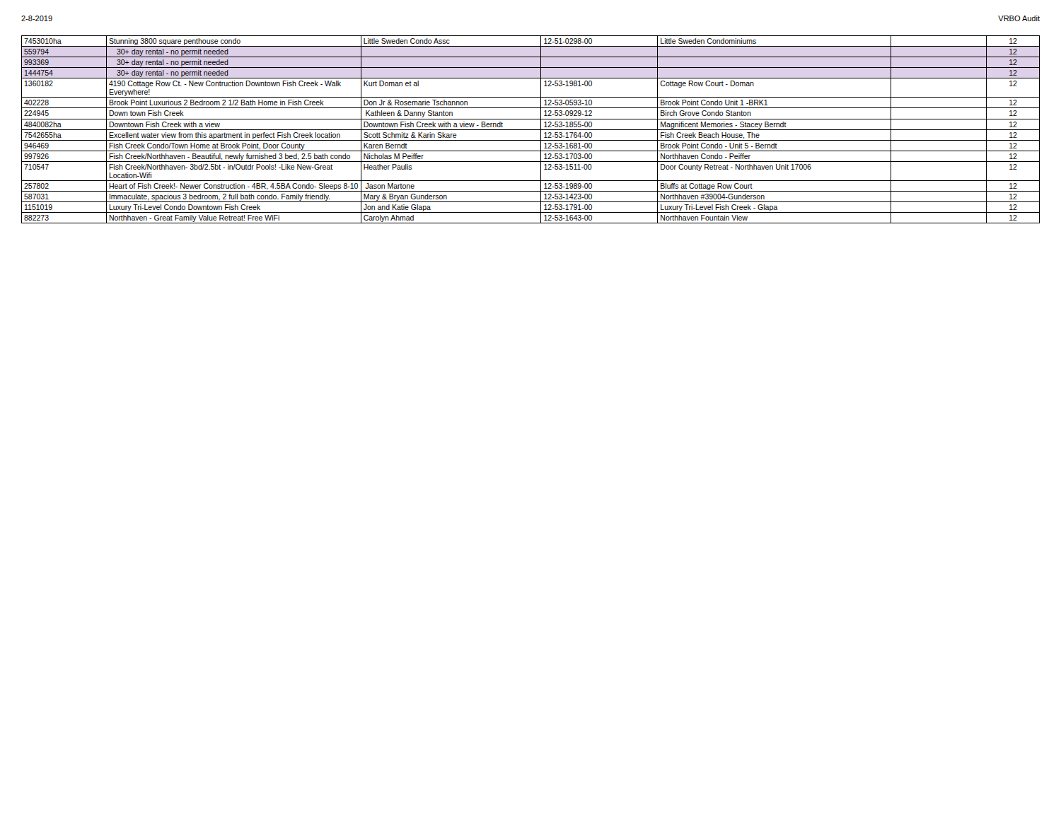2-8-2019 VRBO Audit
| 7453010ha | Stunning 3800 square penthouse condo | Little Sweden Condo Assc | 12-51-0298-00 | Little Sweden Condominiums | | 12 |
| 559794 | 30+ day rental - no permit needed | | | | | 12 |
| 993369 | 30+ day rental - no permit needed | | | | | 12 |
| 1444754 | 30+ day rental - no permit needed | | | | | 12 |
| 1360182 | 4190 Cottage Row Ct. - New Contruction Downtown Fish Creek - Walk Everywhere! | Kurt Doman et al | 12-53-1981-00 | Cottage Row Court - Doman | | 12 |
| 402228 | Brook Point Luxurious 2 Bedroom 2 1/2 Bath Home in Fish Creek | Don Jr & Rosemarie Tschannon | 12-53-0593-10 | Brook Point Condo Unit 1 -BRK1 | | 12 |
| 224945 | Down town Fish Creek | Kathleen & Danny Stanton | 12-53-0929-12 | Birch Grove Condo Stanton | | 12 |
| 4840082ha | Downtown Fish Creek with a view | Downtown Fish Creek with a view - Berndt | 12-53-1855-00 | Magnificent Memories - Stacey Berndt | | 12 |
| 7542655ha | Excellent water view from this apartment in perfect Fish Creek location | Scott Schmitz & Karin Skare | 12-53-1764-00 | Fish Creek Beach House, The | | 12 |
| 946469 | Fish Creek Condo/Town Home at Brook Point, Door County | Karen Berndt | 12-53-1681-00 | Brook Point Condo - Unit 5 - Berndt | | 12 |
| 997926 | Fish Creek/Northhaven - Beautiful, newly furnished 3 bed, 2.5 bath condo | Nicholas M Peiffer | 12-53-1703-00 | Northhaven Condo - Peiffer | | 12 |
| 710547 | Fish Creek/Northhaven- 3bd/2.5bt - in/Outdr Pools! -Like New-Great Location-Wifi | Heather Paulis | 12-53-1511-00 | Door County Retreat - Northhaven Unit 17006 | | 12 |
| 257802 | Heart of Fish Creek!- Newer Construction - 4BR, 4.5BA Condo- Sleeps 8-10 | Jason Martone | 12-53-1989-00 | Bluffs at Cottage Row Court | | 12 |
| 587031 | Immaculate, spacious 3 bedroom, 2 full bath condo. Family friendly. | Mary & Bryan Gunderson | 12-53-1423-00 | Northhaven #39004-Gunderson | | 12 |
| 1151019 | Luxury Tri-Level Condo Downtown Fish Creek | Jon and Katie Glapa | 12-53-1791-00 | Luxury Tri-Level Fish Creek - Glapa | | 12 |
| 882273 | Northhaven - Great Family Value Retreat! Free WiFi | Carolyn Ahmad | 12-53-1643-00 | Northhaven Fountain View | | 12 |